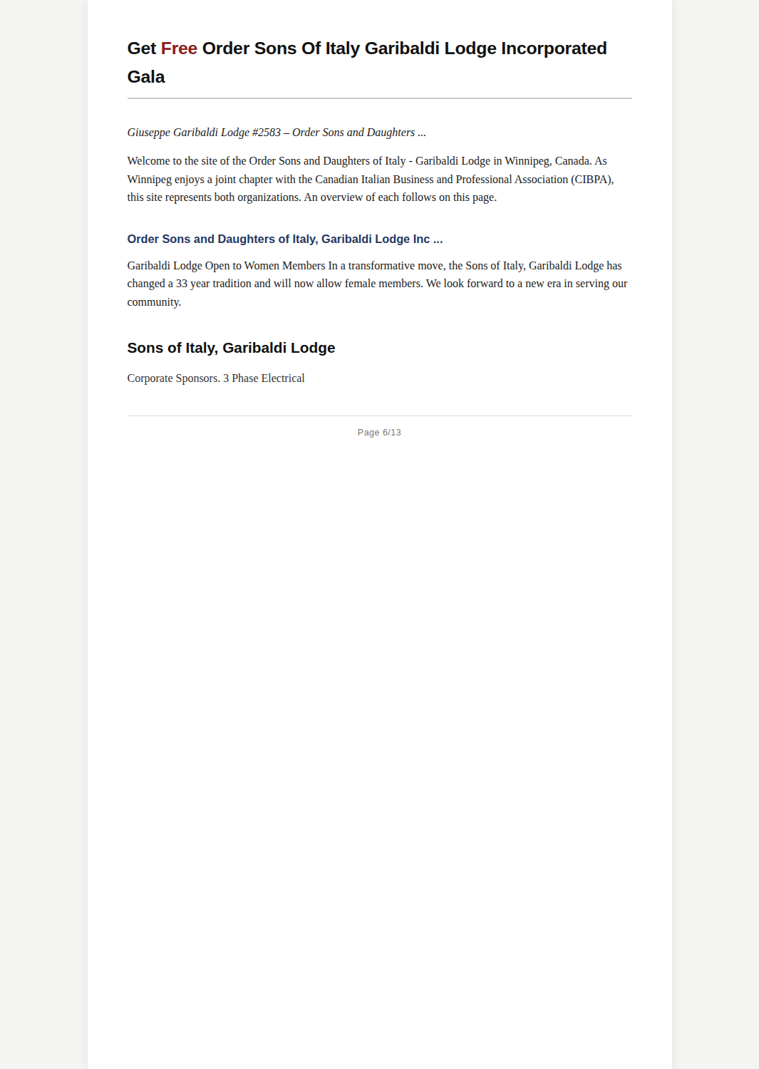Get Free Order Sons Of Italy Garibaldi Lodge Incorporated Gala
Giuseppe Garibaldi Lodge #2583 – Order Sons and Daughters ...
Welcome to the site of the Order Sons and Daughters of Italy - Garibaldi Lodge in Winnipeg, Canada. As Winnipeg enjoys a joint chapter with the Canadian Italian Business and Professional Association (CIBPA), this site represents both organizations. An overview of each follows on this page.
Order Sons and Daughters of Italy, Garibaldi Lodge Inc ...
Garibaldi Lodge Open to Women Members In a transformative move, the Sons of Italy, Garibaldi Lodge has changed a 33 year tradition and will now allow female members. We look forward to a new era in serving our community.
Sons of Italy, Garibaldi Lodge
Corporate Sponsors. 3 Phase Electrical
Page 6/13